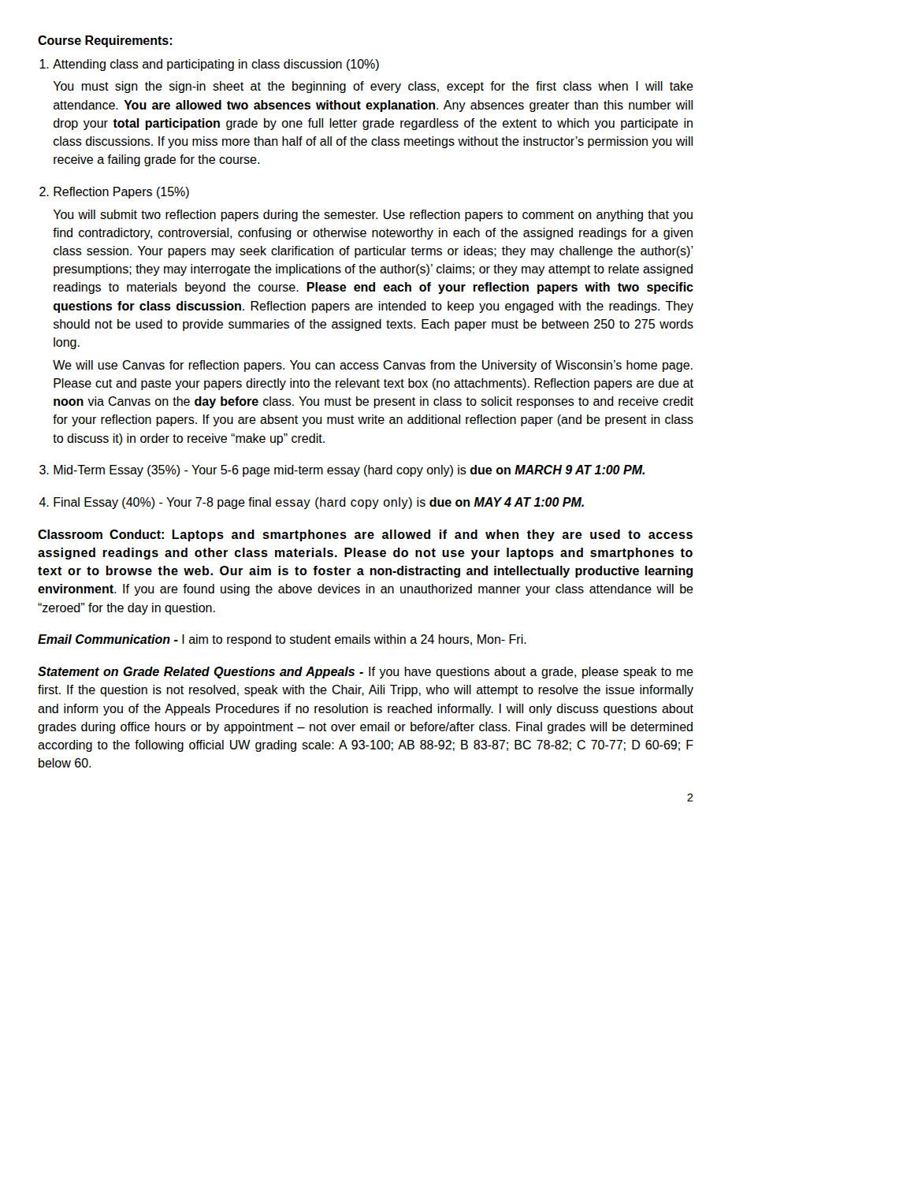Course Requirements:
Attending class and participating in class discussion (10%)
You must sign the sign-in sheet at the beginning of every class, except for the first class when I will take attendance. You are allowed two absences without explanation. Any absences greater than this number will drop your total participation grade by one full letter grade regardless of the extent to which you participate in class discussions. If you miss more than half of all of the class meetings without the instructor’s permission you will receive a failing grade for the course.
Reflection Papers (15%)
You will submit two reflection papers during the semester. Use reflection papers to comment on anything that you find contradictory, controversial, confusing or otherwise noteworthy in each of the assigned readings for a given class session. Your papers may seek clarification of particular terms or ideas; they may challenge the author(s)’ presumptions; they may interrogate the implications of the author(s)’ claims; or they may attempt to relate assigned readings to materials beyond the course. Please end each of your reflection papers with two specific questions for class discussion. Reflection papers are intended to keep you engaged with the readings. They should not be used to provide summaries of the assigned texts. Each paper must be between 250 to 275 words long.
We will use Canvas for reflection papers. You can access Canvas from the University of Wisconsin’s home page. Please cut and paste your papers directly into the relevant text box (no attachments). Reflection papers are due at noon via Canvas on the day before class. You must be present in class to solicit responses to and receive credit for your reflection papers. If you are absent you must write an additional reflection paper (and be present in class to discuss it) in order to receive “make up” credit.
Mid-Term Essay (35%) - Your 5-6 page mid-term essay (hard copy only) is due on MARCH 9 AT 1:00 PM.
Final Essay (40%) - Your 7-8 page final essay (hard copy only) is due on MAY 4 AT 1:00 PM.
Classroom Conduct: Laptops and smartphones are allowed if and when they are used to access assigned readings and other class materials. Please do not use your laptops and smartphones to text or to browse the web. Our aim is to foster a non-distracting and intellectually productive learning environment. If you are found using the above devices in an unauthorized manner your class attendance will be “zeroed” for the day in question.
Email Communication - I aim to respond to student emails within a 24 hours, Mon- Fri.
Statement on Grade Related Questions and Appeals - If you have questions about a grade, please speak to me first. If the question is not resolved, speak with the Chair, Aili Tripp, who will attempt to resolve the issue informally and inform you of the Appeals Procedures if no resolution is reached informally. I will only discuss questions about grades during office hours or by appointment – not over email or before/after class. Final grades will be determined according to the following official UW grading scale: A 93-100; AB 88-92; B 83-87; BC 78-82; C 70-77; D 60-69; F below 60.
2